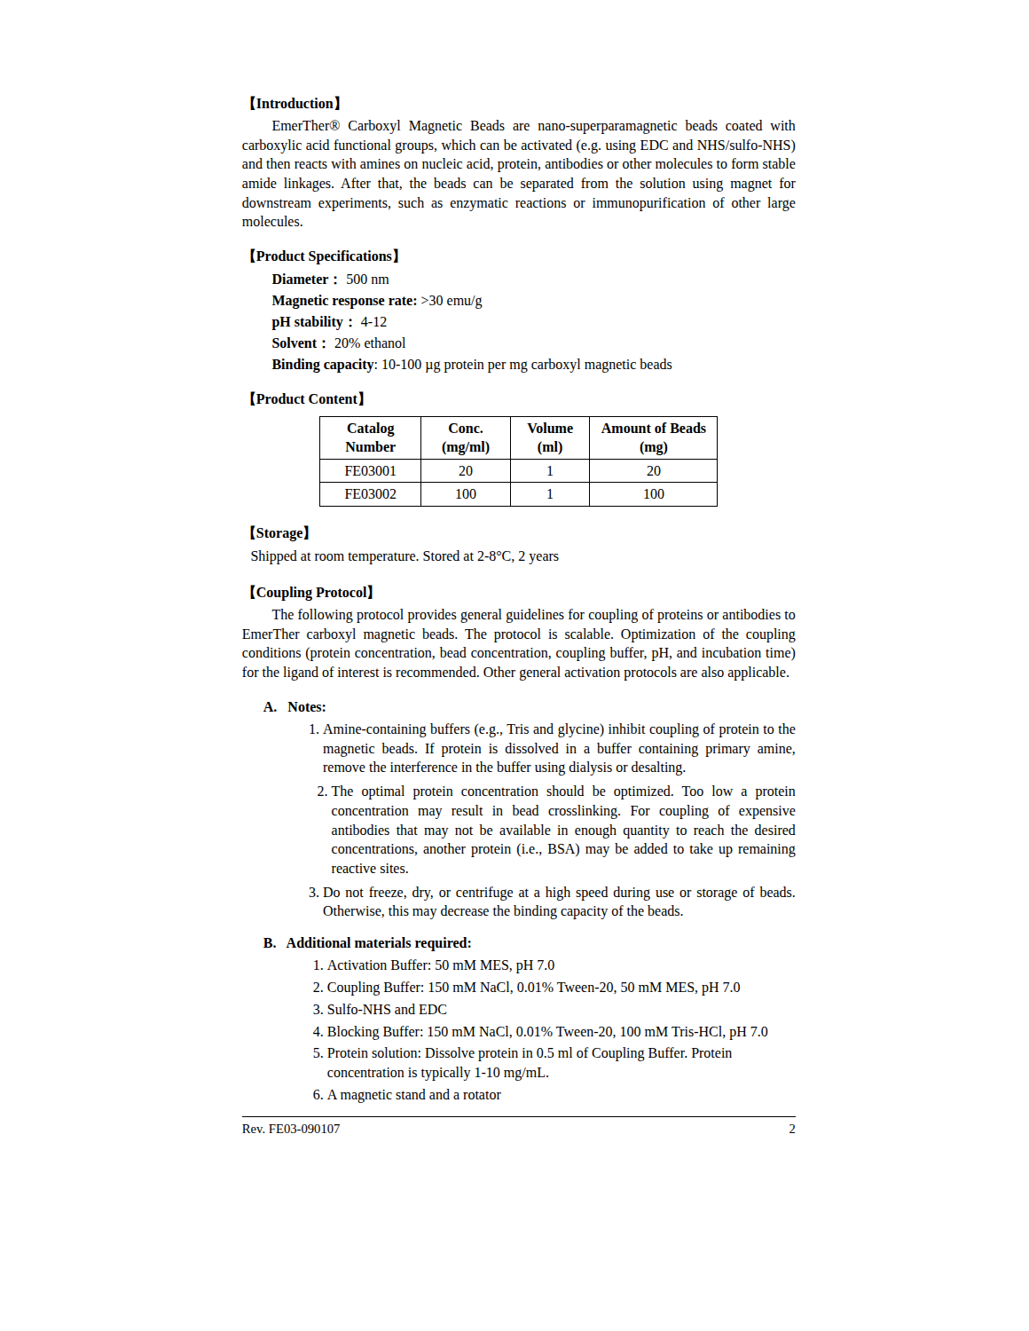【Introduction】
EmerTher® Carboxyl Magnetic Beads are nano-superparamagnetic beads coated with carboxylic acid functional groups, which can be activated (e.g. using EDC and NHS/sulfo-NHS) and then reacts with amines on nucleic acid, protein, antibodies or other molecules to form stable amide linkages. After that, the beads can be separated from the solution using magnet for downstream experiments, such as enzymatic reactions or immunopurification of other large molecules.
【Product Specifications】
Diameter： 500 nm
Magnetic response rate: >30 emu/g
pH stability： 4-12
Solvent： 20% ethanol
Binding capacity: 10-100 µg protein per mg carboxyl magnetic beads
【Product Content】
| Catalog Number | Conc. (mg/ml) | Volume (ml) | Amount of Beads (mg) |
| --- | --- | --- | --- |
| FE03001 | 20 | 1 | 20 |
| FE03002 | 100 | 1 | 100 |
【Storage】
Shipped at room temperature. Stored at 2-8°C, 2 years
【Coupling Protocol】
The following protocol provides general guidelines for coupling of proteins or antibodies to EmerTher carboxyl magnetic beads. The protocol is scalable. Optimization of the coupling conditions (protein concentration, bead concentration, coupling buffer, pH, and incubation time) for the ligand of interest is recommended. Other general activation protocols are also applicable.
A. Notes:
Amine-containing buffers (e.g., Tris and glycine) inhibit coupling of protein to the magnetic beads. If protein is dissolved in a buffer containing primary amine, remove the interference in the buffer using dialysis or desalting.
The optimal protein concentration should be optimized. Too low a protein concentration may result in bead crosslinking. For coupling of expensive antibodies that may not be available in enough quantity to reach the desired concentrations, another protein (i.e., BSA) may be added to take up remaining reactive sites.
Do not freeze, dry, or centrifuge at a high speed during use or storage of beads. Otherwise, this may decrease the binding capacity of the beads.
B. Additional materials required:
Activation Buffer: 50 mM MES, pH 7.0
Coupling Buffer: 150 mM NaCl, 0.01% Tween-20, 50 mM MES, pH 7.0
Sulfo-NHS and EDC
Blocking Buffer: 150 mM NaCl, 0.01% Tween-20, 100 mM Tris-HCl, pH 7.0
Protein solution: Dissolve protein in 0.5 ml of Coupling Buffer. Protein concentration is typically 1-10 mg/mL.
A magnetic stand and a rotator
Rev. FE03-090107 2